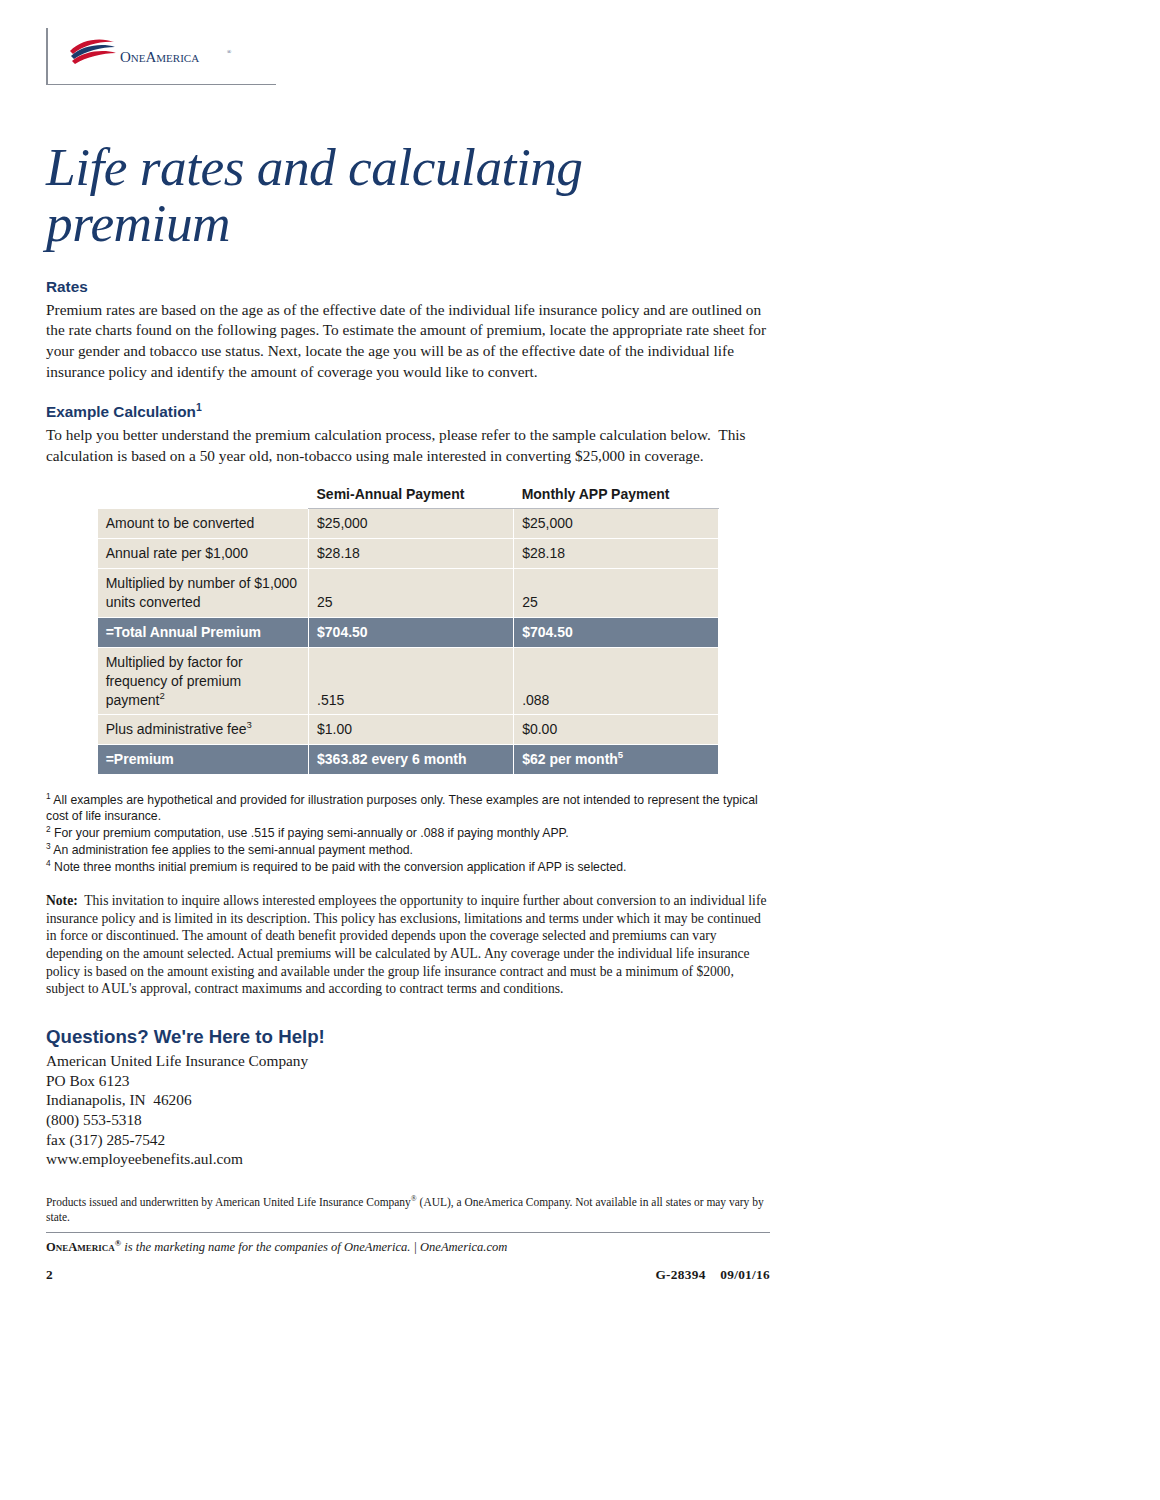OneAmerica ®
Life rates and calculating premium
Rates
Premium rates are based on the age as of the effective date of the individual life insurance policy and are outlined on the rate charts found on the following pages. To estimate the amount of premium, locate the appropriate rate sheet for your gender and tobacco use status. Next, locate the age you will be as of the effective date of the individual life insurance policy and identify the amount of coverage you would like to convert.
Example Calculation1
To help you better understand the premium calculation process, please refer to the sample calculation below. This calculation is based on a 50 year old, non-tobacco using male interested in converting $25,000 in coverage.
| | Semi-Annual Payment | Monthly APP Payment |
| --- | --- | --- |
| Amount to be converted | $25,000 | $25,000 |
| Annual rate per $1,000 | $28.18 | $28.18 |
| Multiplied by number of $1,000 units converted | 25 | 25 |
| =Total Annual Premium | $704.50 | $704.50 |
| Multiplied by factor for frequency of premium payment 2 | .515 | .088 |
| Plus administrative fee 3 | $1.00 | $0.00 |
| =Premium | $363.82 every 6 month | $62 per month 5 |
1 All examples are hypothetical and provided for illustration purposes only. These examples are not intended to represent the typical cost of life insurance.
2 For your premium computation, use .515 if paying semi-annually or .088 if paying monthly APP.
3 An administration fee applies to the semi-annual payment method.
4 Note three months initial premium is required to be paid with the conversion application if APP is selected.
Note: This invitation to inquire allows interested employees the opportunity to inquire further about conversion to an individual life insurance policy and is limited in its description. This policy has exclusions, limitations and terms under which it may be continued in force or discontinued. The amount of death benefit provided depends upon the coverage selected and premiums can vary depending on the amount selected. Actual premiums will be calculated by AUL. Any coverage under the individual life insurance policy is based on the amount existing and available under the group life insurance contract and must be a minimum of $2000, subject to AUL's approval, contract maximums and according to contract terms and conditions.
Questions? We're Here to Help!
American United Life Insurance Company
PO Box 6123
Indianapolis, IN 46206
(800) 553-5318
fax (317) 285-7542
www.employeebenefits.aul.com
Products issued and underwritten by American United Life Insurance Company® (AUL), a OneAmerica Company. Not available in all states or may vary by state.
OneAmerica® is the marketing name for the companies of OneAmerica. | OneAmerica.com
2
G-28394 09/01/16